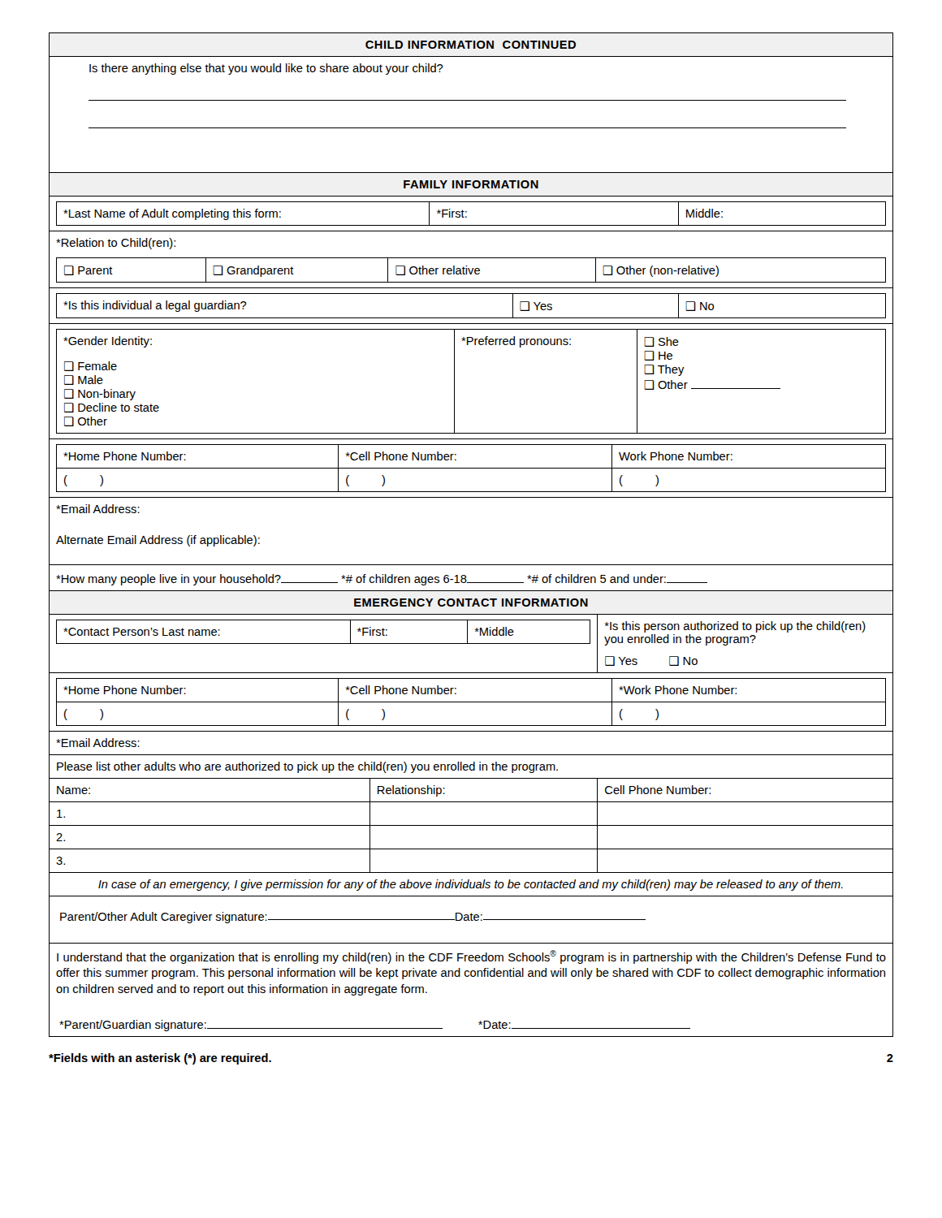| CHILD INFORMATION CONTINUED |
| Is there anything else that you would like to share about your child? |
| FAMILY INFORMATION |
| / *Last Name of Adult completing this form: / *First: / Middle: / |
| *Relation to Child(ren): / ❑ Parent / ❑ Grandparent / ❑ Other relative / ❑ Other (non-relative) / |
| / *Is this individual a legal guardian? / ❑ Yes / ❑ No / |
| / *Gender Identity: ❑ Female ❑ Male ❑ Non-binary ❑ Decline to state ❑ Other / *Preferred pronouns: / ❑ She ❑ He ❑ They ❑ Other / |
| / *Home Phone Number: / *Cell Phone Number: / Work Phone Number: / / ( ) / ( ) / ( ) / |
| *Email Address: Alternate Email Address (if applicable): |
| *How many people live in your household? *# of children ages 6-18 *# of children 5 and under: |
| EMERGENCY CONTACT INFORMATION |
| / *Contact Person’s Last name: / *First: / *Middle / | *Is this person authorized to pick up the child(ren) you enrolled in the program? ❑ Yes ❑ No |
| / *Home Phone Number: / *Cell Phone Number: / *Work Phone Number: / / ( ) / ( ) / ( ) / |
| *Email Address: |
| Please list other adults who are authorized to pick up the child(ren) you enrolled in the program. |
| Name: | Relationship: | Cell Phone Number: |
| 1. | | |
| 2. | | |
| 3. | | |
| In case of an emergency, I give permission for any of the above individuals to be contacted and my child(ren) may be released to any of them. |
| Parent/Other Adult Caregiver signature: Date: |
| I understand that the organization that is enrolling my child(ren) in the CDF Freedom Schools ® program is in partnership with the Children’s Defense Fund to offer this summer program. This personal information will be kept private and confidential and will only be shared with CDF to collect demographic information on children served and to report out this information in aggregate form. *Parent/Guardian signature: *Date: |
*Fields with an asterisk (*) are required. 2